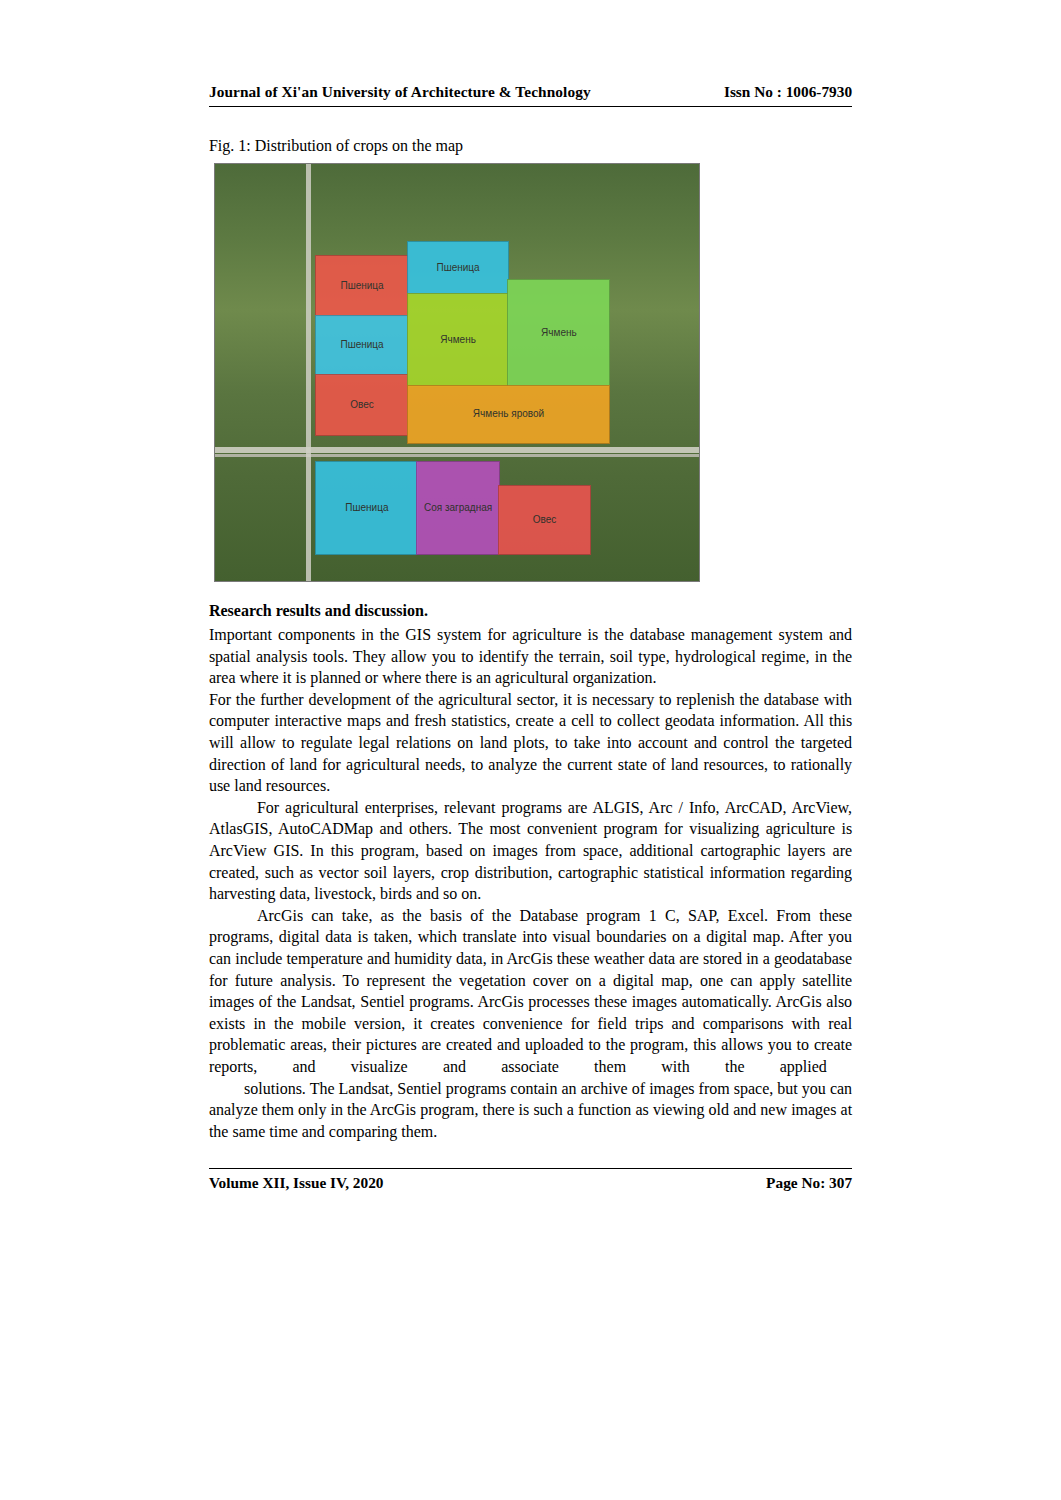Journal of Xi'an University of Architecture & Technology
Issn No : 1006-7930
Fig. 1: Distribution of crops on the map
Пшеница
Пшеница
Овес
Пшеница
Ячмень
Ячмень
Ячмень яровой
Пшеница
Соя заградная
Овес
Research results and discussion.
Important components in the GIS system for agriculture is the database management system and spatial analysis tools. They allow you to identify the terrain, soil type, hydrological regime, in the area where it is planned or where there is an agricultural organization.
For the further development of the agricultural sector, it is necessary to replenish the database with computer interactive maps and fresh statistics, create a cell to collect geodata information. All this will allow to regulate legal relations on land plots, to take into account and control the targeted direction of land for agricultural needs, to analyze the current state of land resources, to rationally use land resources.
For agricultural enterprises, relevant programs are ALGIS, Arc / Info, ArcCAD, ArcView, AtlasGIS, AutoCADMap and others. The most convenient program for visualizing agriculture is ArcView GIS. In this program, based on images from space, additional cartographic layers are created, such as vector soil layers, crop distribution, cartographic statistical information regarding harvesting data, livestock, birds and so on.
ArcGis can take, as the basis of the Database program 1 C, SAP, Excel. From these programs, digital data is taken, which translate into visual boundaries on a digital map. After you can include temperature and humidity data, in ArcGis these weather data are stored in a geodatabase for future analysis. To represent the vegetation cover on a digital map, one can apply satellite images of the Landsat, Sentiel programs. ArcGis processes these images automatically. ArcGis also exists in the mobile version, it creates convenience for field trips and comparisons with real problematic areas, their pictures are created and uploaded to the program, this allows you to create reports, and visualize and associate them with the applied solutions. The Landsat, Sentiel programs contain an archive of images from space, but you can analyze them only in the ArcGis program, there is such a function as viewing old and new images at the same time and comparing them.
Volume XII, Issue IV, 2020
Page No: 307